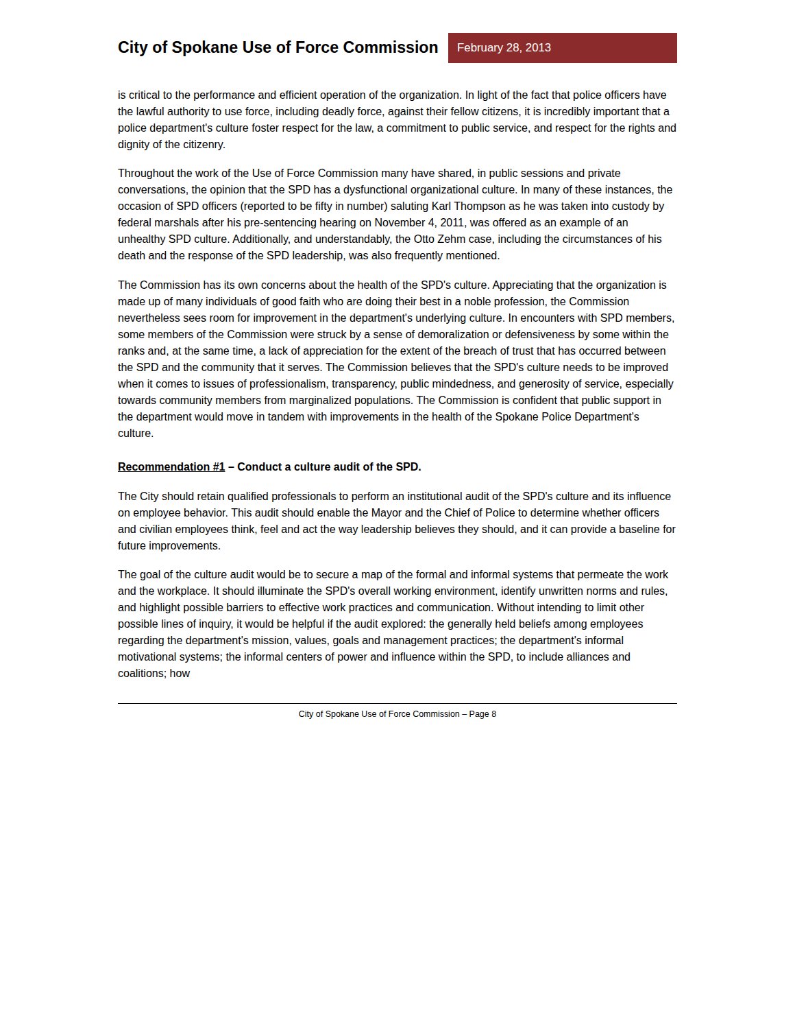City of Spokane Use of Force Commission
February 28, 2013
is critical to the performance and efficient operation of the organization. In light of the fact that police officers have the lawful authority to use force, including deadly force, against their fellow citizens, it is incredibly important that a police department's culture foster respect for the law, a commitment to public service, and respect for the rights and dignity of the citizenry.
Throughout the work of the Use of Force Commission many have shared, in public sessions and private conversations, the opinion that the SPD has a dysfunctional organizational culture. In many of these instances, the occasion of SPD officers (reported to be fifty in number) saluting Karl Thompson as he was taken into custody by federal marshals after his pre-sentencing hearing on November 4, 2011, was offered as an example of an unhealthy SPD culture. Additionally, and understandably, the Otto Zehm case, including the circumstances of his death and the response of the SPD leadership, was also frequently mentioned.
The Commission has its own concerns about the health of the SPD's culture. Appreciating that the organization is made up of many individuals of good faith who are doing their best in a noble profession, the Commission nevertheless sees room for improvement in the department's underlying culture. In encounters with SPD members, some members of the Commission were struck by a sense of demoralization or defensiveness by some within the ranks and, at the same time, a lack of appreciation for the extent of the breach of trust that has occurred between the SPD and the community that it serves. The Commission believes that the SPD's culture needs to be improved when it comes to issues of professionalism, transparency, public mindedness, and generosity of service, especially towards community members from marginalized populations. The Commission is confident that public support in the department would move in tandem with improvements in the health of the Spokane Police Department's culture.
Recommendation #1 – Conduct a culture audit of the SPD.
The City should retain qualified professionals to perform an institutional audit of the SPD's culture and its influence on employee behavior. This audit should enable the Mayor and the Chief of Police to determine whether officers and civilian employees think, feel and act the way leadership believes they should, and it can provide a baseline for future improvements.
The goal of the culture audit would be to secure a map of the formal and informal systems that permeate the work and the workplace. It should illuminate the SPD's overall working environment, identify unwritten norms and rules, and highlight possible barriers to effective work practices and communication. Without intending to limit other possible lines of inquiry, it would be helpful if the audit explored: the generally held beliefs among employees regarding the department's mission, values, goals and management practices; the department's informal motivational systems; the informal centers of power and influence within the SPD, to include alliances and coalitions; how
City of Spokane Use of Force Commission – Page 8